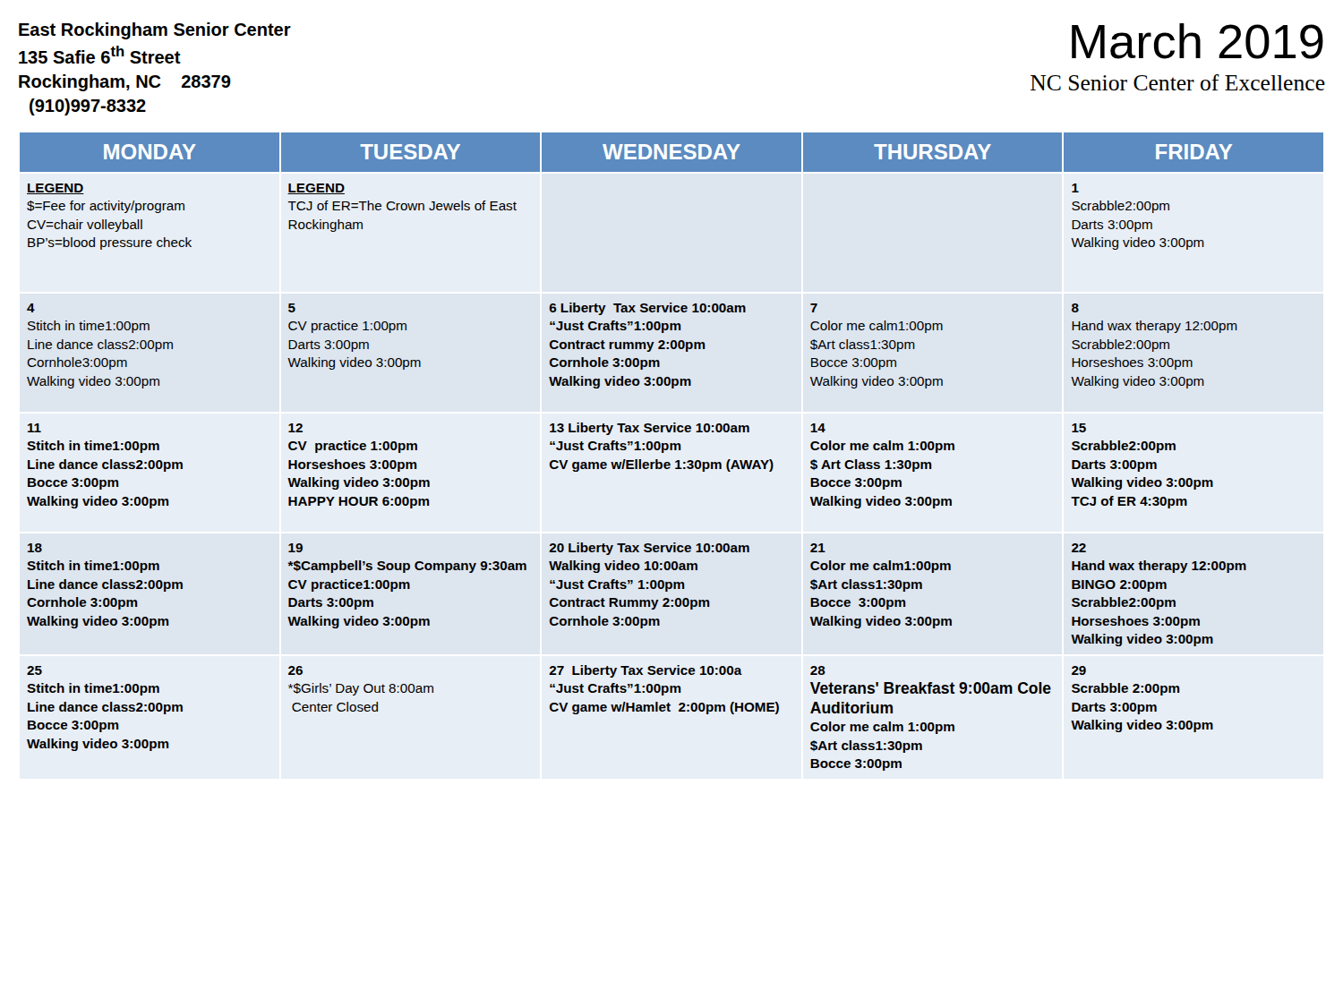East Rockingham Senior Center
135 Safie 6th Street
Rockingham, NC 28379
(910)997-8332
March 2019
NC Senior Center of Excellence
| MONDAY | TUESDAY | WEDNESDAY | THURSDAY | FRIDAY |
| --- | --- | --- | --- | --- |
| LEGEND $=Fee for activity/program CV=chair volleyball BP’s=blood pressure check | LEGEND TCJ of ER=The Crown Jewels of East Rockingham | | | 1 Scrabble2:00pm Darts 3:00pm Walking video 3:00pm |
| 4 Stitch in time1:00pm Line dance class2:00pm Cornhole3:00pm Walking video 3:00pm | 5 CV practice 1:00pm Darts 3:00pm Walking video 3:00pm | 6 Liberty Tax Service 10:00am “Just Crafts”1:00pm Contract rummy 2:00pm Cornhole 3:00pm Walking video 3:00pm | 7 Color me calm1:00pm $Art class1:30pm Bocce 3:00pm Walking video 3:00pm | 8 Hand wax therapy 12:00pm Scrabble2:00pm Horseshoes 3:00pm Walking video 3:00pm |
| 11 Stitch in time1:00pm Line dance class2:00pm Bocce 3:00pm Walking video 3:00pm | 12 CV practice 1:00pm Horseshoes 3:00pm Walking video 3:00pm HAPPY HOUR 6:00pm | 13 Liberty Tax Service 10:00am “Just Crafts”1:00pm CV game w/Ellerbe 1:30pm (AWAY) | 14 Color me calm 1:00pm $ Art Class 1:30pm Bocce 3:00pm Walking video 3:00pm | 15 Scrabble2:00pm Darts 3:00pm Walking video 3:00pm TCJ of ER 4:30pm |
| 18 Stitch in time1:00pm Line dance class2:00pm Cornhole 3:00pm Walking video 3:00pm | 19 *$Campbell’s Soup Company 9:30am CV practice1:00pm Darts 3:00pm Walking video 3:00pm | 20 Liberty Tax Service 10:00am Walking video 10:00am “Just Crafts” 1:00pm Contract Rummy 2:00pm Cornhole 3:00pm | 21 Color me calm1:00pm $Art class1:30pm Bocce 3:00pm Walking video 3:00pm | 22 Hand wax therapy 12:00pm BINGO 2:00pm Scrabble2:00pm Horseshoes 3:00pm Walking video 3:00pm |
| 25 Stitch in time1:00pm Line dance class2:00pm Bocce 3:00pm Walking video 3:00pm | 26 *$Girls’ Day Out 8:00am Center Closed | 27 Liberty Tax Service 10:00a “Just Crafts”1:00pm CV game w/Hamlet 2:00pm (HOME) | 28 Veterans' Breakfast 9:00am Cole Auditorium Color me calm 1:00pm $Art class1:30pm Bocce 3:00pm | 29 Scrabble 2:00pm Darts 3:00pm Walking video 3:00pm |